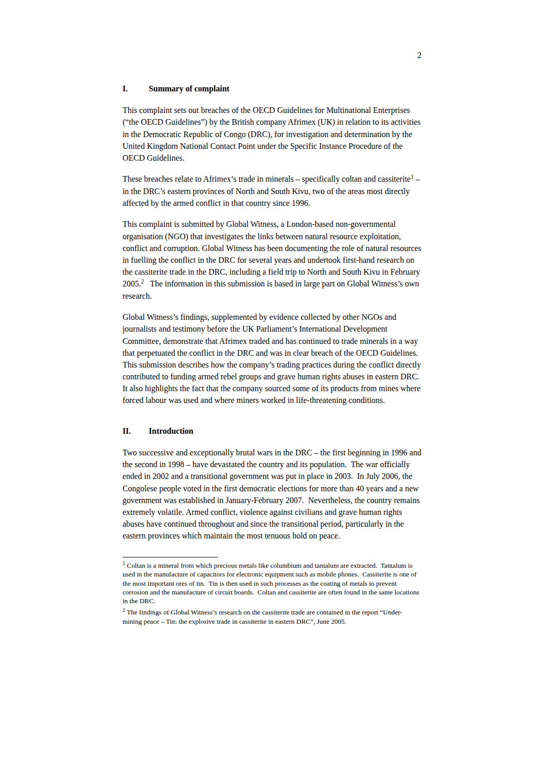2
I. Summary of complaint
This complaint sets out breaches of the OECD Guidelines for Multinational Enterprises (“the OECD Guidelines”) by the British company Afrimex (UK) in relation to its activities in the Democratic Republic of Congo (DRC), for investigation and determination by the United Kingdom National Contact Point under the Specific Instance Procedure of the OECD Guidelines.
These breaches relate to Afrimex’s trade in minerals – specifically coltan and cassiterite1 – in the DRC’s eastern provinces of North and South Kivu, two of the areas most directly affected by the armed conflict in that country since 1996.
This complaint is submitted by Global Witness, a London-based non-governmental organisation (NGO) that investigates the links between natural resource exploitation, conflict and corruption. Global Witness has been documenting the role of natural resources in fuelling the conflict in the DRC for several years and undertook first-hand research on the cassiterite trade in the DRC, including a field trip to North and South Kivu in February 2005.2 The information in this submission is based in large part on Global Witness’s own research.
Global Witness’s findings, supplemented by evidence collected by other NGOs and journalists and testimony before the UK Parliament’s International Development Committee, demonstrate that Afrimex traded and has continued to trade minerals in a way that perpetuated the conflict in the DRC and was in clear breach of the OECD Guidelines. This submission describes how the company’s trading practices during the conflict directly contributed to funding armed rebel groups and grave human rights abuses in eastern DRC. It also highlights the fact that the company sourced some of its products from mines where forced labour was used and where miners worked in life-threatening conditions.
II. Introduction
Two successive and exceptionally brutal wars in the DRC – the first beginning in 1996 and the second in 1998 – have devastated the country and its population. The war officially ended in 2002 and a transitional government was put in place in 2003. In July 2006, the Congolese people voted in the first democratic elections for more than 40 years and a new government was established in January-February 2007. Nevertheless, the country remains extremely volatile. Armed conflict, violence against civilians and grave human rights abuses have continued throughout and since the transitional period, particularly in the eastern provinces which maintain the most tenuous hold on peace.
1 Coltan is a mineral from which precious metals like columbium and tantalum are extracted. Tantalum is used in the manufacture of capacitors for electronic equipment such as mobile phones. Cassiterite is one of the most important ores of tin. Tin is then used in such processes as the coating of metals to prevent corrosion and the manufacture of circuit boards. Coltan and cassiterite are often found in the same locations in the DRC.
2 The findings of Global Witness’s research on the cassiterite trade are contained in the report “Under-mining peace – Tin: the explosive trade in cassiterite in eastern DRC”, June 2005.